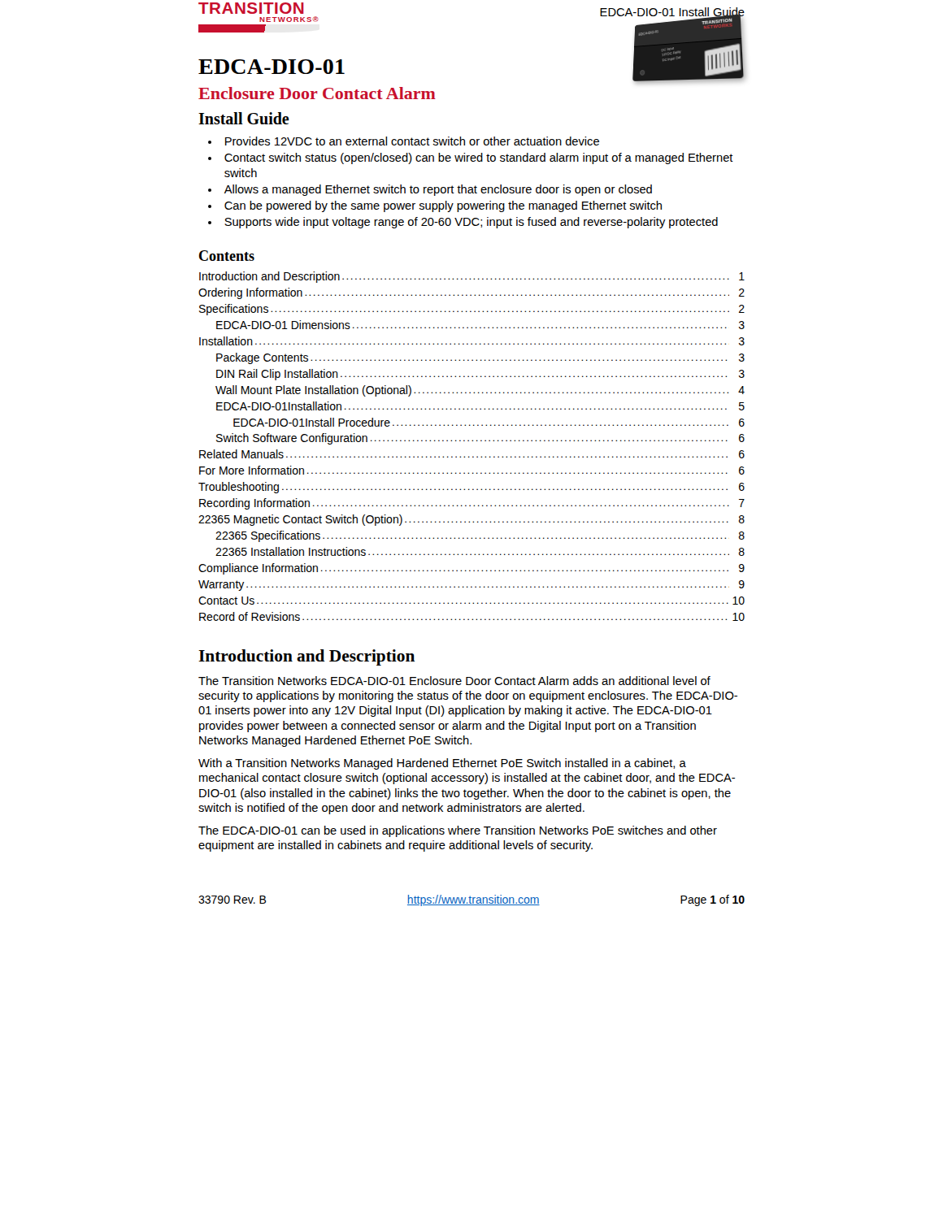TRANSITIONNETWORKS®
EDCA-DIO-01 Install Guide
TRANSITION
NETWORKS
EDCA-DIO-01
DC Input
12VDC Relay
DC Input Out
EDCA-DIO-01
Enclosure Door Contact Alarm
Install Guide
Provides 12VDC to an external contact switch or other actuation device
Contact switch status (open/closed) can be wired to standard alarm input of a managed Ethernet switch
Allows a managed Ethernet switch to report that enclosure door is open or closed
Can be powered by the same power supply powering the managed Ethernet switch
Supports wide input voltage range of 20-60 VDC; input is fused and reverse-polarity protected
Contents
Introduction and Description.................................................................................................................................................. 1
Ordering Information.............................................................................................................................................................. 2
Specifications......................................................................................................................................................................... 2
EDCA-DIO-01 Dimensions................................................................................................................................. 3
Installation............................................................................................................................................................................. 3
Package Contents............................................................................................................................................. 3
DIN Rail Clip Installation.................................................................................................................................... 3
Wall Mount Plate Installation (Optional)................................................................................................. 4
EDCA-DIO-01Installation................................................................................................................................... 5
EDCA-DIO-01Install Procedure....................................................................................................... 6
Switch Software Configuration............................................................................................................. 6
Related Manuals................................................................................................................................................... 6
For More Information............................................................................................................................................. 6
Troubleshooting..................................................................................................................................................... 6
Recording Information........................................................................................................................................... 7
22365 Magnetic Contact Switch (Option)....................................................................................................... 8
22365 Specifications......................................................................................................................................... 8
22365 Installation Instructions............................................................................................................. 8
Compliance Information......................................................................................................................................... 9
Warranty.............................................................................................................................................................. 9
Contact Us............................................................................................................................................................. 10
Record of Revisions................................................................................................................................................. 10
Introduction and Description
The Transition Networks EDCA-DIO-01 Enclosure Door Contact Alarm adds an additional level of security to applications by monitoring the status of the door on equipment enclosures. The EDCA-DIO-01 inserts power into any 12V Digital Input (DI) application by making it active. The EDCA-DIO-01 provides power between a connected sensor or alarm and the Digital Input port on a Transition Networks Managed Hardened Ethernet PoE Switch.
With a Transition Networks Managed Hardened Ethernet PoE Switch installed in a cabinet, a mechanical contact closure switch (optional accessory) is installed at the cabinet door, and the EDCA-DIO-01 (also installed in the cabinet) links the two together. When the door to the cabinet is open, the switch is notified of the open door and network administrators are alerted.
The EDCA-DIO-01 can be used in applications where Transition Networks PoE switches and other equipment are installed in cabinets and require additional levels of security.
33790 Rev. B
https://www.transition.com
Page 1 of 10